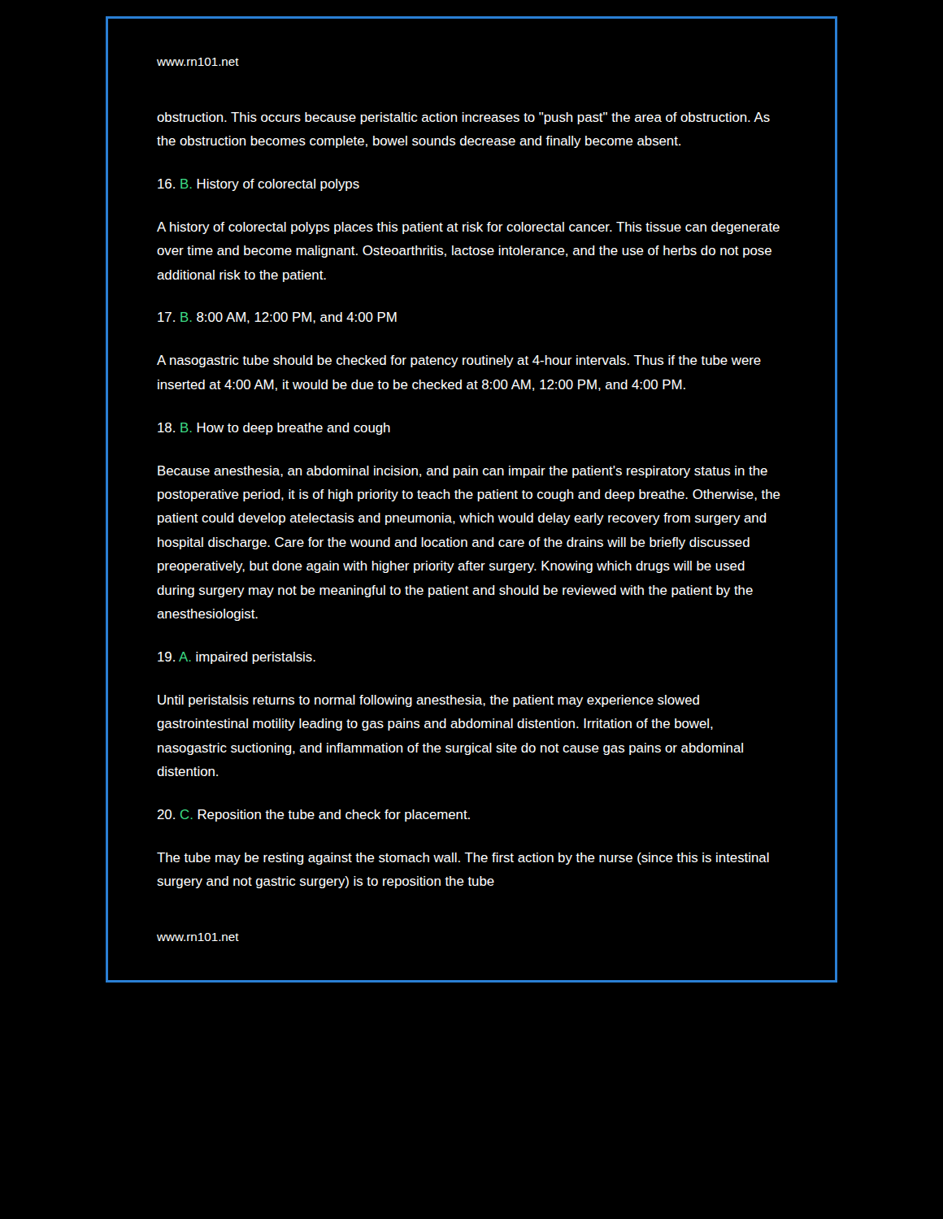www.rn101.net
obstruction. This occurs because peristaltic action increases to "push past" the area of obstruction. As the obstruction becomes complete, bowel sounds decrease and finally become absent.
16. B. History of colorectal polyps
A history of colorectal polyps places this patient at risk for colorectal cancer. This tissue can degenerate over time and become malignant. Osteoarthritis, lactose intolerance, and the use of herbs do not pose additional risk to the patient.
17. B. 8:00 AM, 12:00 PM, and 4:00 PM
A nasogastric tube should be checked for patency routinely at 4-hour intervals. Thus if the tube were inserted at 4:00 AM, it would be due to be checked at 8:00 AM, 12:00 PM, and 4:00 PM.
18. B. How to deep breathe and cough
Because anesthesia, an abdominal incision, and pain can impair the patient's respiratory status in the postoperative period, it is of high priority to teach the patient to cough and deep breathe. Otherwise, the patient could develop atelectasis and pneumonia, which would delay early recovery from surgery and hospital discharge. Care for the wound and location and care of the drains will be briefly discussed preoperatively, but done again with higher priority after surgery. Knowing which drugs will be used during surgery may not be meaningful to the patient and should be reviewed with the patient by the anesthesiologist.
19. A. impaired peristalsis.
Until peristalsis returns to normal following anesthesia, the patient may experience slowed gastrointestinal motility leading to gas pains and abdominal distention. Irritation of the bowel, nasogastric suctioning, and inflammation of the surgical site do not cause gas pains or abdominal distention.
20. C. Reposition the tube and check for placement.
The tube may be resting against the stomach wall. The first action by the nurse (since this is intestinal surgery and not gastric surgery) is to reposition the tube
www.rn101.net